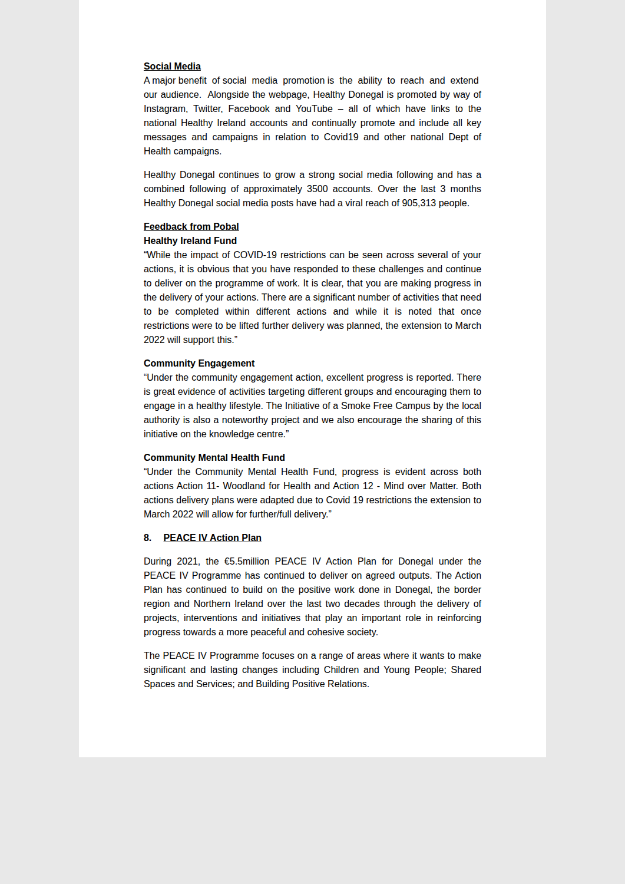Social Media
A major benefit of social media promotion is the ability to reach and extend our audience. Alongside the webpage, Healthy Donegal is promoted by way of Instagram, Twitter, Facebook and YouTube – all of which have links to the national Healthy Ireland accounts and continually promote and include all key messages and campaigns in relation to Covid19 and other national Dept of Health campaigns.
Healthy Donegal continues to grow a strong social media following and has a combined following of approximately 3500 accounts. Over the last 3 months Healthy Donegal social media posts have had a viral reach of 905,313 people.
Feedback from Pobal
Healthy Ireland Fund
“While the impact of COVID-19 restrictions can be seen across several of your actions, it is obvious that you have responded to these challenges and continue to deliver on the programme of work. It is clear, that you are making progress in the delivery of your actions. There are a significant number of activities that need to be completed within different actions and while it is noted that once restrictions were to be lifted further delivery was planned, the extension to March 2022 will support this.”
Community Engagement
“Under the community engagement action, excellent progress is reported. There is great evidence of activities targeting different groups and encouraging them to engage in a healthy lifestyle. The Initiative of a Smoke Free Campus by the local authority is also a noteworthy project and we also encourage the sharing of this initiative on the knowledge centre.”
Community Mental Health Fund
“Under the Community Mental Health Fund, progress is evident across both actions Action 11- Woodland for Health and Action 12 - Mind over Matter. Both actions delivery plans were adapted due to Covid 19 restrictions the extension to March 2022 will allow for further/full delivery.”
8. PEACE IV Action Plan
During 2021, the €5.5million PEACE IV Action Plan for Donegal under the PEACE IV Programme has continued to deliver on agreed outputs. The Action Plan has continued to build on the positive work done in Donegal, the border region and Northern Ireland over the last two decades through the delivery of projects, interventions and initiatives that play an important role in reinforcing progress towards a more peaceful and cohesive society.
The PEACE IV Programme focuses on a range of areas where it wants to make significant and lasting changes including Children and Young People; Shared Spaces and Services; and Building Positive Relations.